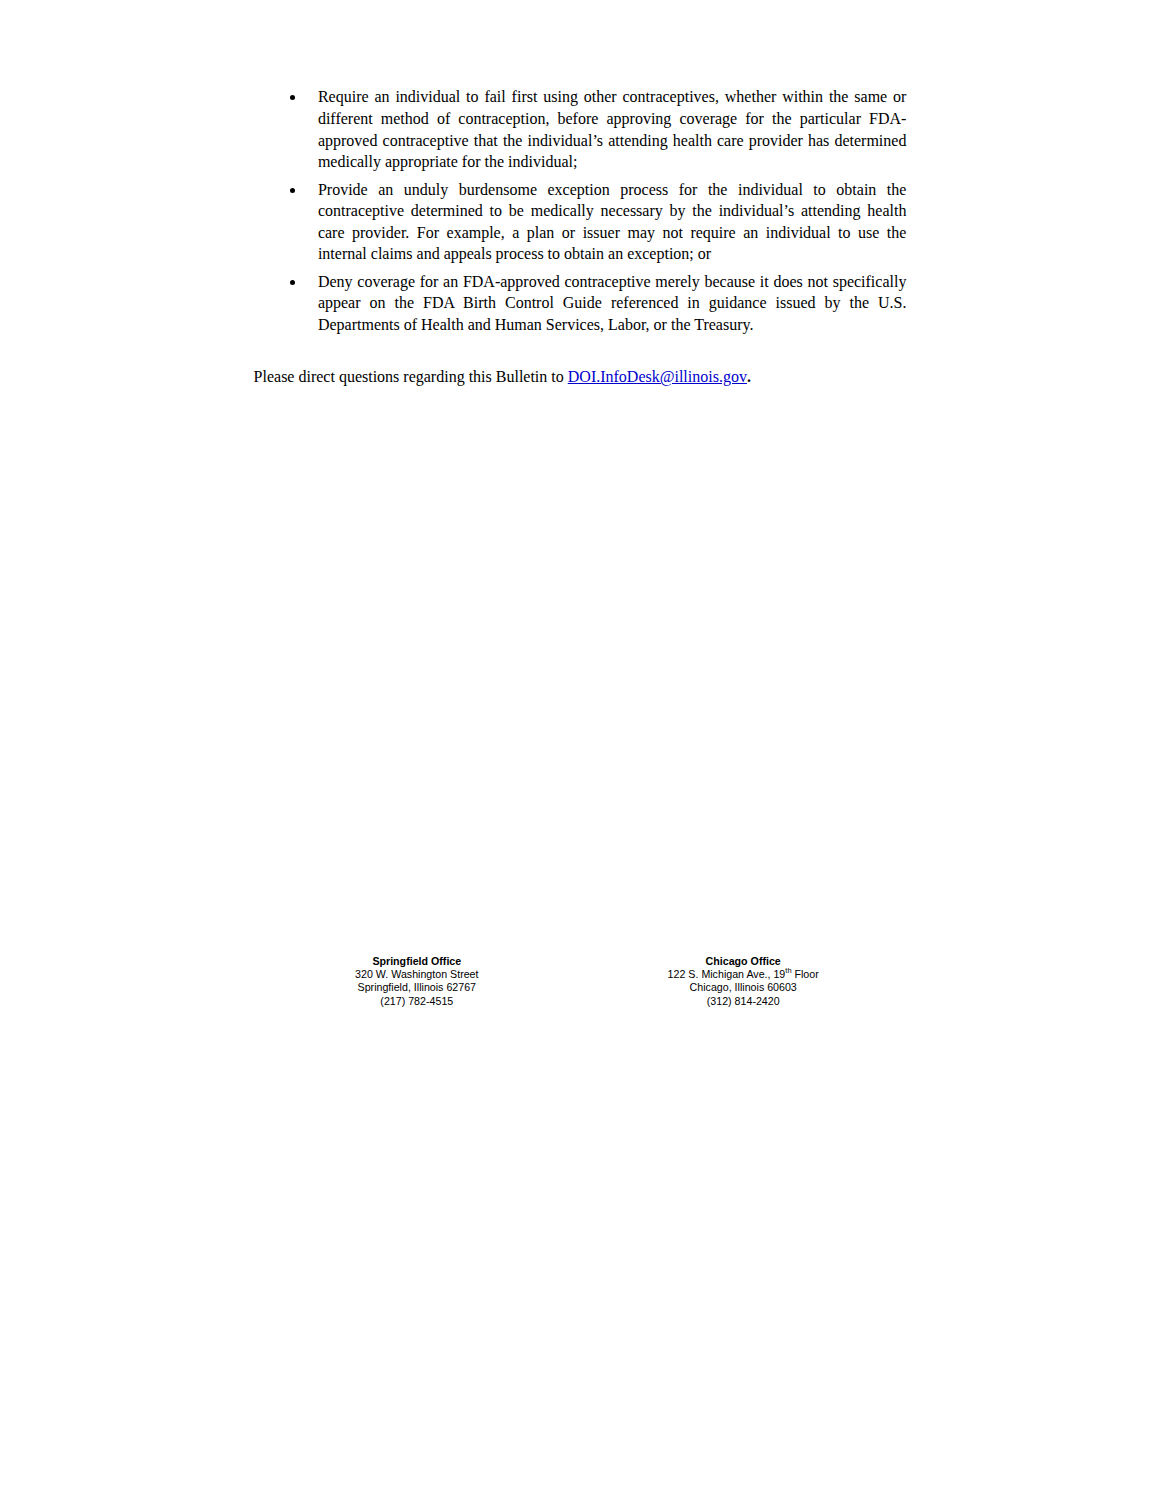Require an individual to fail first using other contraceptives, whether within the same or different method of contraception, before approving coverage for the particular FDA-approved contraceptive that the individual’s attending health care provider has determined medically appropriate for the individual;
Provide an unduly burdensome exception process for the individual to obtain the contraceptive determined to be medically necessary by the individual’s attending health care provider. For example, a plan or issuer may not require an individual to use the internal claims and appeals process to obtain an exception; or
Deny coverage for an FDA-approved contraceptive merely because it does not specifically appear on the FDA Birth Control Guide referenced in guidance issued by the U.S. Departments of Health and Human Services, Labor, or the Treasury.
Please direct questions regarding this Bulletin to DOI.InfoDesk@illinois.gov.
| Springfield Office 320 W. Washington Street Springfield, Illinois 62767 (217) 782-4515 | Chicago Office 122 S. Michigan Ave., 19 th Floor Chicago, Illinois 60603 (312) 814-2420 |